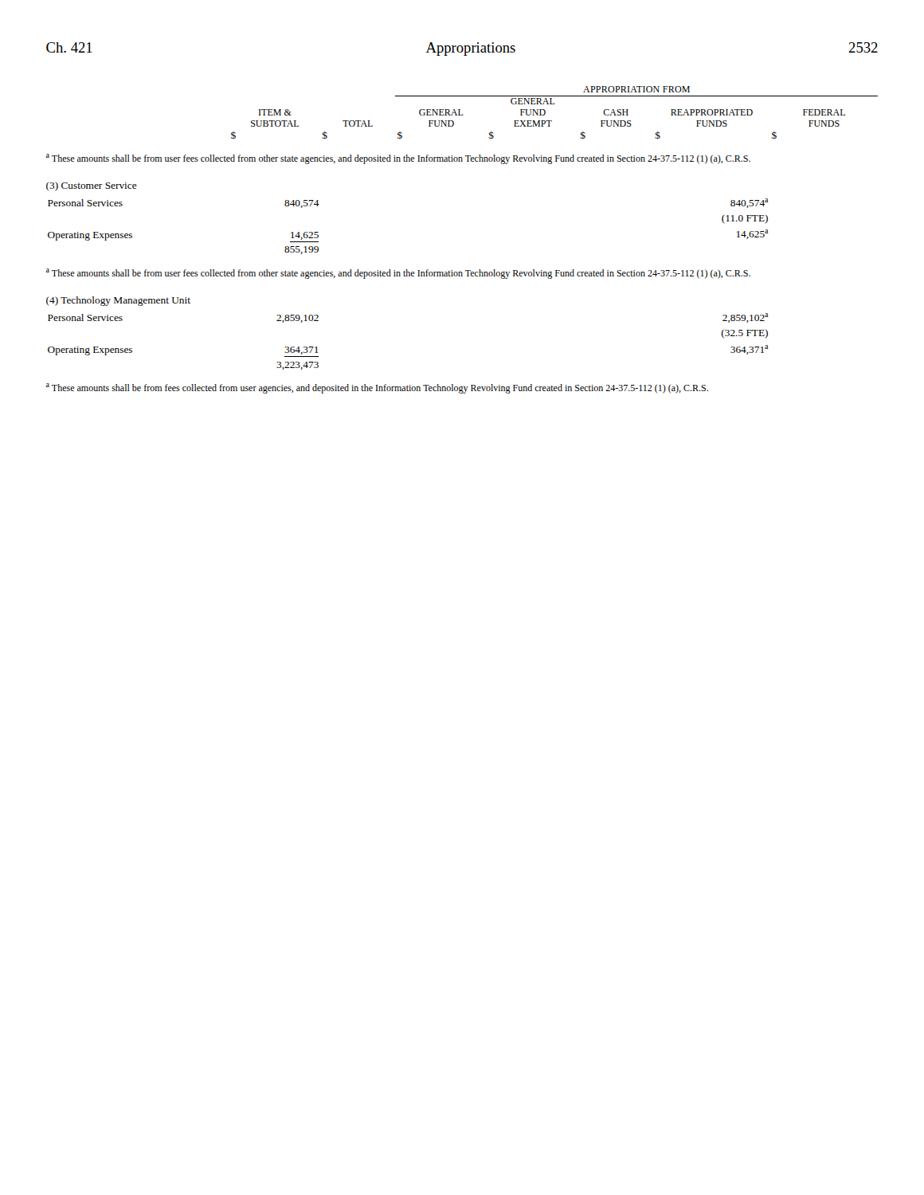Ch. 421
Appropriations
2532
| | | | APPROPRIATION FROM |
| | ITEM & SUBTOTAL | TOTAL | GENERAL FUND | GENERAL FUND EXEMPT | CASH FUNDS | REAPPROPRIATED FUNDS | FEDERAL FUNDS |
| | $ | $ | $ | $ | $ | $ | $ |
a These amounts shall be from user fees collected from other state agencies, and deposited in the Information Technology Revolving Fund created in Section 24-37.5-112 (1) (a), C.R.S.
(3) Customer Service
| Personal Services | 840,574 | | | | | 840,574 a | |
| | | | | | | (11.0 FTE) | |
| Operating Expenses | 14,625 | | | | | 14,625 a | |
| | 855,199 | | | | | | |
a These amounts shall be from user fees collected from other state agencies, and deposited in the Information Technology Revolving Fund created in Section 24-37.5-112 (1) (a), C.R.S.
(4) Technology Management Unit
| Personal Services | 2,859,102 | | | | | 2,859,102 a | |
| | | | | | | (32.5 FTE) | |
| Operating Expenses | 364,371 | | | | | 364,371 a | |
| | 3,223,473 | | | | | | |
a These amounts shall be from fees collected from user agencies, and deposited in the Information Technology Revolving Fund created in Section 24-37.5-112 (1) (a), C.R.S.